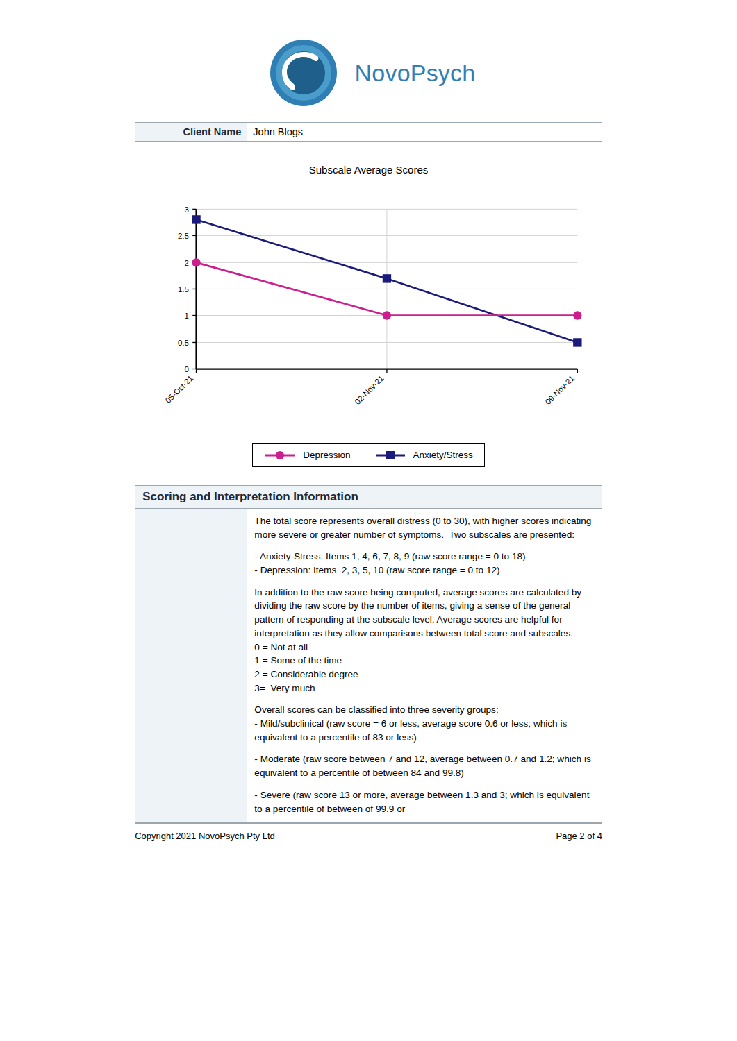NovoPsych logo
NovoPsych
| Client Name | John Blogs |
Subscale Average Scores
Subscale Average Scores 3 2.5 2 1.5 1 0.5 0 05-Oct-21 02-Nov-21 09-Nov-21
Depression Anxiety/Stress
Scoring and Interpretation Information
| | The total score represents overall distress (0 to 30), with higher scores indicating more severe or greater number of symptoms. Two subscales are presented: - Anxiety-Stress: Items 1, 4, 6, 7, 8, 9 (raw score range = 0 to 18) - Depression: Items 2, 3, 5, 10 (raw score range = 0 to 12) In addition to the raw score being computed, average scores are calculated by dividing the raw score by the number of items, giving a sense of the general pattern of responding at the subscale level. Average scores are helpful for interpretation as they allow comparisons between total score and subscales. 0 = Not at all 1 = Some of the time 2 = Considerable degree 3= Very much Overall scores can be classified into three severity groups: - Mild/subclinical (raw score = 6 or less, average score 0.6 or less; which is equivalent to a percentile of 83 or less) - Moderate (raw score between 7 and 12, average between 0.7 and 1.2; which is equivalent to a percentile of between 84 and 99.8) - Severe (raw score 13 or more, average between 1.3 and 3; which is equivalent to a percentile of between of 99.9 or |
Copyright 2021 NovoPsych Pty Ltd
Page 2 of 4